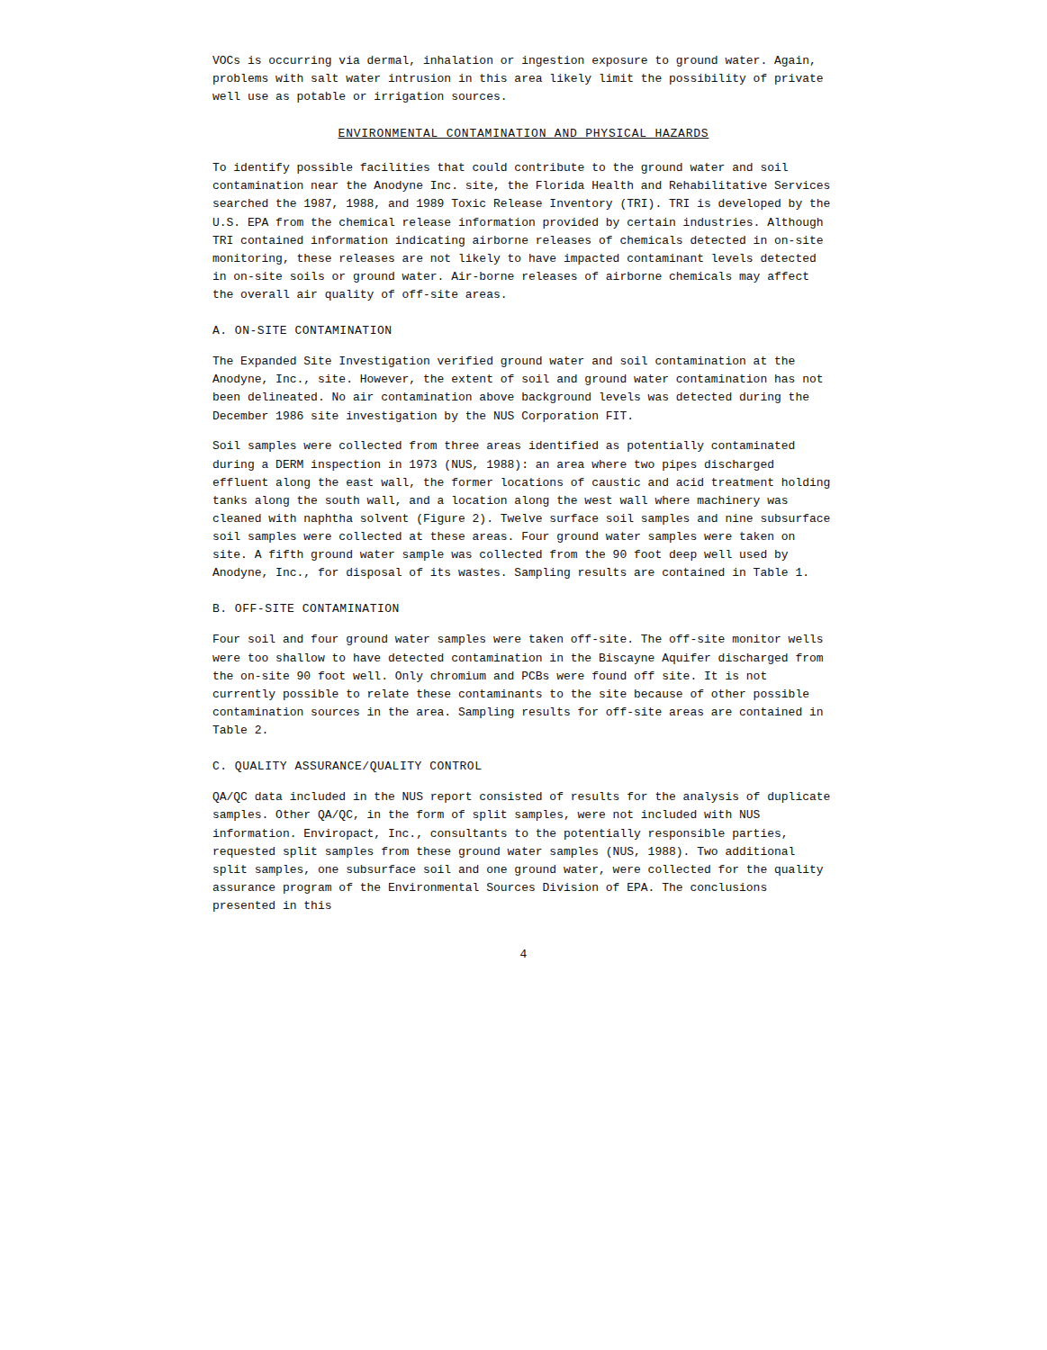VOCs is occurring via dermal, inhalation or ingestion exposure to ground water. Again, problems with salt water intrusion in this area likely limit the possibility of private well use as potable or irrigation sources.
ENVIRONMENTAL CONTAMINATION AND PHYSICAL HAZARDS
To identify possible facilities that could contribute to the ground water and soil contamination near the Anodyne Inc. site, the Florida Health and Rehabilitative Services searched the 1987, 1988, and 1989 Toxic Release Inventory (TRI). TRI is developed by the U.S. EPA from the chemical release information provided by certain industries. Although TRI contained information indicating airborne releases of chemicals detected in on-site monitoring, these releases are not likely to have impacted contaminant levels detected in on-site soils or ground water. Air-borne releases of airborne chemicals may affect the overall air quality of off-site areas.
A. ON-SITE CONTAMINATION
The Expanded Site Investigation verified ground water and soil contamination at the Anodyne, Inc., site. However, the extent of soil and ground water contamination has not been delineated. No air contamination above background levels was detected during the December 1986 site investigation by the NUS Corporation FIT.
Soil samples were collected from three areas identified as potentially contaminated during a DERM inspection in 1973 (NUS, 1988): an area where two pipes discharged effluent along the east wall, the former locations of caustic and acid treatment holding tanks along the south wall, and a location along the west wall where machinery was cleaned with naphtha solvent (Figure 2). Twelve surface soil samples and nine subsurface soil samples were collected at these areas. Four ground water samples were taken on site. A fifth ground water sample was collected from the 90 foot deep well used by Anodyne, Inc., for disposal of its wastes. Sampling results are contained in Table 1.
B. OFF-SITE CONTAMINATION
Four soil and four ground water samples were taken off-site. The off-site monitor wells were too shallow to have detected contamination in the Biscayne Aquifer discharged from the on-site 90 foot well. Only chromium and PCBs were found off site. It is not currently possible to relate these contaminants to the site because of other possible contamination sources in the area. Sampling results for off-site areas are contained in Table 2.
C. QUALITY ASSURANCE/QUALITY CONTROL
QA/QC data included in the NUS report consisted of results for the analysis of duplicate samples. Other QA/QC, in the form of split samples, were not included with NUS information. Enviropact, Inc., consultants to the potentially responsible parties, requested split samples from these ground water samples (NUS, 1988). Two additional split samples, one subsurface soil and one ground water, were collected for the quality assurance program of the Environmental Sources Division of EPA. The conclusions presented in this
4